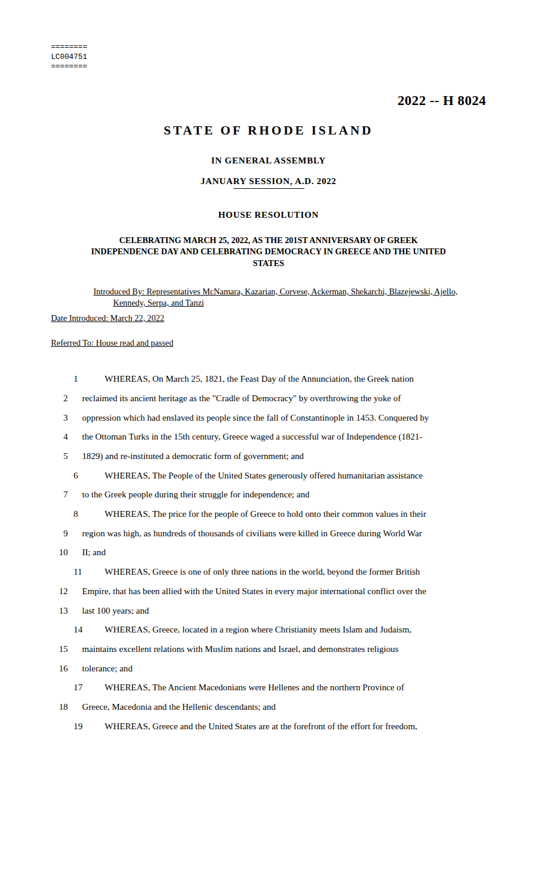======== LC004751 ========
2022 -- H 8024
STATE OF RHODE ISLAND
IN GENERAL ASSEMBLY
JANUARY SESSION, A.D. 2022
HOUSE RESOLUTION
Celebrating March 25, 2022, as the 201st Anniversary of Greek Independence Day and Celebrating Democracy in Greece and the United States
Introduced By: Representatives McNamara, Kazarian, Corvese, Ackerman, Shekarchi, Blazejewski, Ajello, Kennedy, Serpa, and Tanzi
Date Introduced: March 22, 2022
Referred To: House read and passed
WHEREAS, On March 25, 1821, the Feast Day of the Annunciation, the Greek nation
reclaimed its ancient heritage as the "Cradle of Democracy" by overthrowing the yoke of
oppression which had enslaved its people since the fall of Constantinople in 1453. Conquered by
the Ottoman Turks in the 15th century, Greece waged a successful war of Independence (1821-
1829) and re-instituted a democratic form of government; and
WHEREAS, The People of the United States generously offered humanitarian assistance
to the Greek people during their struggle for independence; and
WHEREAS, The price for the people of Greece to hold onto their common values in their
region was high, as hundreds of thousands of civilians were killed in Greece during World War
II; and
WHEREAS, Greece is one of only three nations in the world, beyond the former British
Empire, that has been allied with the United States in every major international conflict over the
last 100 years; and
WHEREAS, Greece, located in a region where Christianity meets Islam and Judaism,
maintains excellent relations with Muslim nations and Israel, and demonstrates religious
tolerance; and
WHEREAS, The Ancient Macedonians were Hellenes and the northern Province of
Greece, Macedonia and the Hellenic descendants; and
WHEREAS, Greece and the United States are at the forefront of the effort for freedom,